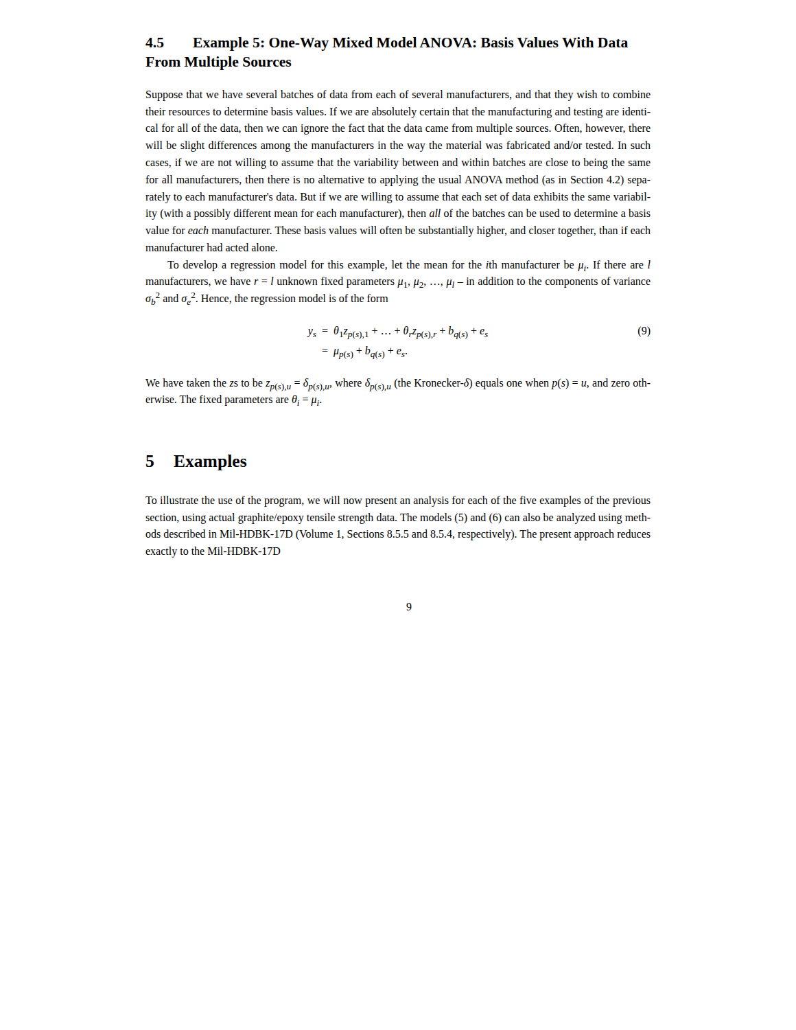4.5 Example 5: One-Way Mixed Model ANOVA: Basis Values With Data From Multiple Sources
Suppose that we have several batches of data from each of several manufacturers, and that they wish to combine their resources to determine basis values. If we are absolutely certain that the manufacturing and testing are identical for all of the data, then we can ignore the fact that the data came from multiple sources. Often, however, there will be slight differences among the manufacturers in the way the material was fabricated and/or tested. In such cases, if we are not willing to assume that the variability between and within batches are close to being the same for all manufacturers, then there is no alternative to applying the usual ANOVA method (as in Section 4.2) separately to each manufacturer's data. But if we are willing to assume that each set of data exhibits the same variability (with a possibly different mean for each manufacturer), then all of the batches can be used to determine a basis value for each manufacturer. These basis values will often be substantially higher, and closer together, than if each manufacturer had acted alone.
To develop a regression model for this example, let the mean for the ith manufacturer be μi. If there are l manufacturers, we have r = l unknown fixed parameters μ1, μ2, …, μl – in addition to the components of variance σb2 and σe2. Hence, the regression model is of the form
| y s | = | θ 1 z p ( s ),1 + … + θ r z p ( s ), r + b q ( s ) + e s |
| | = | μ p ( s ) + b q ( s ) + e s . |
(9)
We have taken the zs to be zp(s),u = δp(s),u, where δp(s),u (the Kronecker-δ) equals one when p(s) = u, and zero otherwise. The fixed parameters are θi = μi.
5 Examples
To illustrate the use of the program, we will now present an analysis for each of the five examples of the previous section, using actual graphite/epoxy tensile strength data. The models (5) and (6) can also be analyzed using methods described in Mil-HDBK-17D (Volume 1, Sections 8.5.5 and 8.5.4, respectively). The present approach reduces exactly to the Mil-HDBK-17D
9